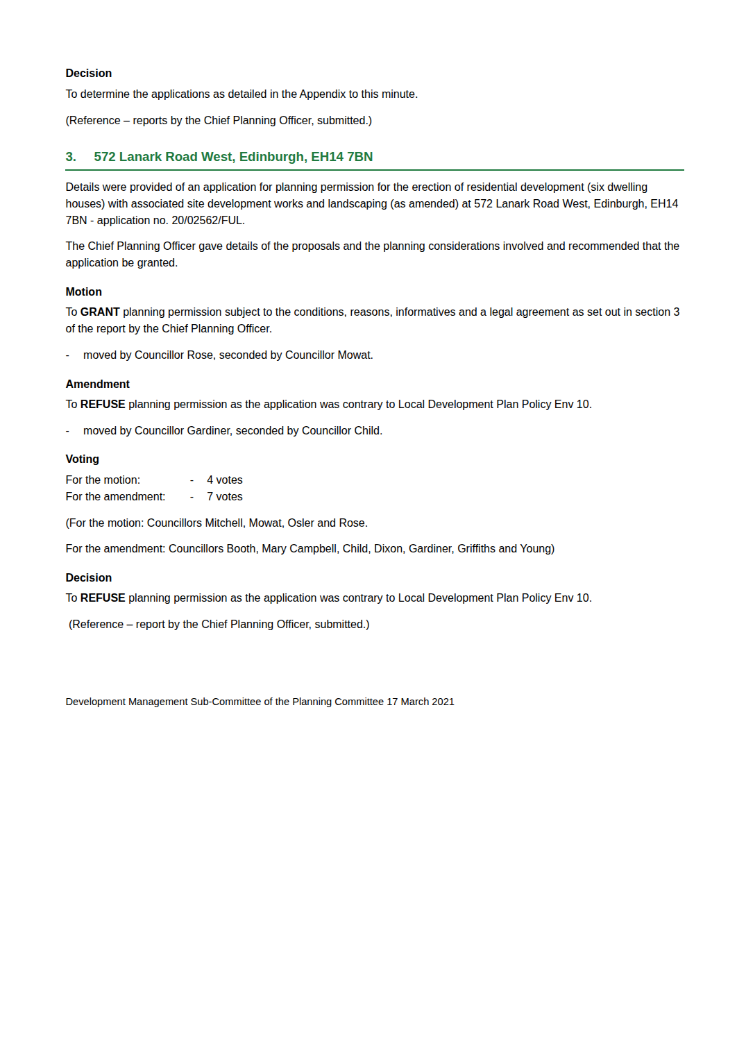Decision
To determine the applications as detailed in the Appendix to this minute.
(Reference – reports by the Chief Planning Officer, submitted.)
3. 572 Lanark Road West, Edinburgh, EH14 7BN
Details were provided of an application for planning permission for the erection of residential development (six dwelling houses) with associated site development works and landscaping (as amended) at 572 Lanark Road West, Edinburgh, EH14 7BN - application no. 20/02562/FUL.
The Chief Planning Officer gave details of the proposals and the planning considerations involved and recommended that the application be granted.
Motion
To GRANT planning permission subject to the conditions, reasons, informatives and a legal agreement as set out in section 3 of the report by the Chief Planning Officer.
-moved by Councillor Rose, seconded by Councillor Mowat.
Amendment
To REFUSE planning permission as the application was contrary to Local Development Plan Policy Env 10.
-moved by Councillor Gardiner, seconded by Councillor Child.
Voting
| For the motion: | - | 4 votes |
| For the amendment: | - | 7 votes |
(For the motion: Councillors Mitchell, Mowat, Osler and Rose.
For the amendment: Councillors Booth, Mary Campbell, Child, Dixon, Gardiner, Griffiths and Young)
Decision
To REFUSE planning permission as the application was contrary to Local Development Plan Policy Env 10.
(Reference – report by the Chief Planning Officer, submitted.)
Development Management Sub-Committee of the Planning Committee 17 March 2021